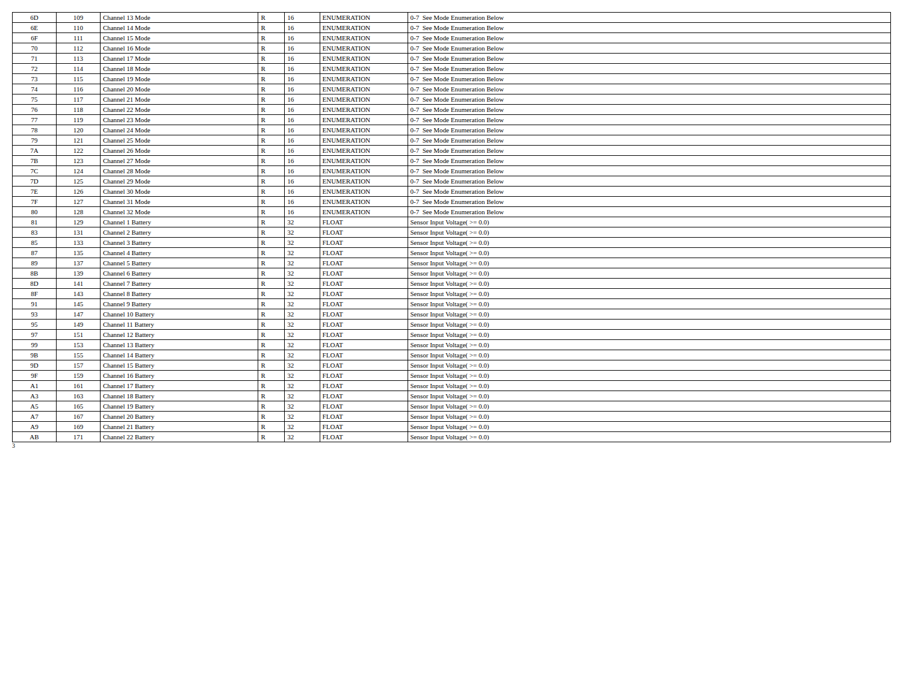| 6D | 109 | Channel 13 Mode | R | 16 | ENUMERATION | 0-7 See Mode Enumeration Below |
| 6E | 110 | Channel 14 Mode | R | 16 | ENUMERATION | 0-7 See Mode Enumeration Below |
| 6F | 111 | Channel 15 Mode | R | 16 | ENUMERATION | 0-7 See Mode Enumeration Below |
| 70 | 112 | Channel 16 Mode | R | 16 | ENUMERATION | 0-7 See Mode Enumeration Below |
| 71 | 113 | Channel 17 Mode | R | 16 | ENUMERATION | 0-7 See Mode Enumeration Below |
| 72 | 114 | Channel 18 Mode | R | 16 | ENUMERATION | 0-7 See Mode Enumeration Below |
| 73 | 115 | Channel 19 Mode | R | 16 | ENUMERATION | 0-7 See Mode Enumeration Below |
| 74 | 116 | Channel 20 Mode | R | 16 | ENUMERATION | 0-7 See Mode Enumeration Below |
| 75 | 117 | Channel 21 Mode | R | 16 | ENUMERATION | 0-7 See Mode Enumeration Below |
| 76 | 118 | Channel 22 Mode | R | 16 | ENUMERATION | 0-7 See Mode Enumeration Below |
| 77 | 119 | Channel 23 Mode | R | 16 | ENUMERATION | 0-7 See Mode Enumeration Below |
| 78 | 120 | Channel 24 Mode | R | 16 | ENUMERATION | 0-7 See Mode Enumeration Below |
| 79 | 121 | Channel 25 Mode | R | 16 | ENUMERATION | 0-7 See Mode Enumeration Below |
| 7A | 122 | Channel 26 Mode | R | 16 | ENUMERATION | 0-7 See Mode Enumeration Below |
| 7B | 123 | Channel 27 Mode | R | 16 | ENUMERATION | 0-7 See Mode Enumeration Below |
| 7C | 124 | Channel 28 Mode | R | 16 | ENUMERATION | 0-7 See Mode Enumeration Below |
| 7D | 125 | Channel 29 Mode | R | 16 | ENUMERATION | 0-7 See Mode Enumeration Below |
| 7E | 126 | Channel 30 Mode | R | 16 | ENUMERATION | 0-7 See Mode Enumeration Below |
| 7F | 127 | Channel 31 Mode | R | 16 | ENUMERATION | 0-7 See Mode Enumeration Below |
| 80 | 128 | Channel 32 Mode | R | 16 | ENUMERATION | 0-7 See Mode Enumeration Below |
| 81 | 129 | Channel 1 Battery | R | 32 | FLOAT | Sensor Input Voltage( >= 0.0) |
| 83 | 131 | Channel 2 Battery | R | 32 | FLOAT | Sensor Input Voltage( >= 0.0) |
| 85 | 133 | Channel 3 Battery | R | 32 | FLOAT | Sensor Input Voltage( >= 0.0) |
| 87 | 135 | Channel 4 Battery | R | 32 | FLOAT | Sensor Input Voltage( >= 0.0) |
| 89 | 137 | Channel 5 Battery | R | 32 | FLOAT | Sensor Input Voltage( >= 0.0) |
| 8B | 139 | Channel 6 Battery | R | 32 | FLOAT | Sensor Input Voltage( >= 0.0) |
| 8D | 141 | Channel 7 Battery | R | 32 | FLOAT | Sensor Input Voltage( >= 0.0) |
| 8F | 143 | Channel 8 Battery | R | 32 | FLOAT | Sensor Input Voltage( >= 0.0) |
| 91 | 145 | Channel 9 Battery | R | 32 | FLOAT | Sensor Input Voltage( >= 0.0) |
| 93 | 147 | Channel 10 Battery | R | 32 | FLOAT | Sensor Input Voltage( >= 0.0) |
| 95 | 149 | Channel 11 Battery | R | 32 | FLOAT | Sensor Input Voltage( >= 0.0) |
| 97 | 151 | Channel 12 Battery | R | 32 | FLOAT | Sensor Input Voltage( >= 0.0) |
| 99 | 153 | Channel 13 Battery | R | 32 | FLOAT | Sensor Input Voltage( >= 0.0) |
| 9B | 155 | Channel 14 Battery | R | 32 | FLOAT | Sensor Input Voltage( >= 0.0) |
| 9D | 157 | Channel 15 Battery | R | 32 | FLOAT | Sensor Input Voltage( >= 0.0) |
| 9F | 159 | Channel 16 Battery | R | 32 | FLOAT | Sensor Input Voltage( >= 0.0) |
| A1 | 161 | Channel 17 Battery | R | 32 | FLOAT | Sensor Input Voltage( >= 0.0) |
| A3 | 163 | Channel 18 Battery | R | 32 | FLOAT | Sensor Input Voltage( >= 0.0) |
| A5 | 165 | Channel 19 Battery | R | 32 | FLOAT | Sensor Input Voltage( >= 0.0) |
| A7 | 167 | Channel 20 Battery | R | 32 | FLOAT | Sensor Input Voltage( >= 0.0) |
| A9 | 169 | Channel 21 Battery | R | 32 | FLOAT | Sensor Input Voltage( >= 0.0) |
| AB | 171 | Channel 22 Battery | R | 32 | FLOAT | Sensor Input Voltage( >= 0.0) |
3